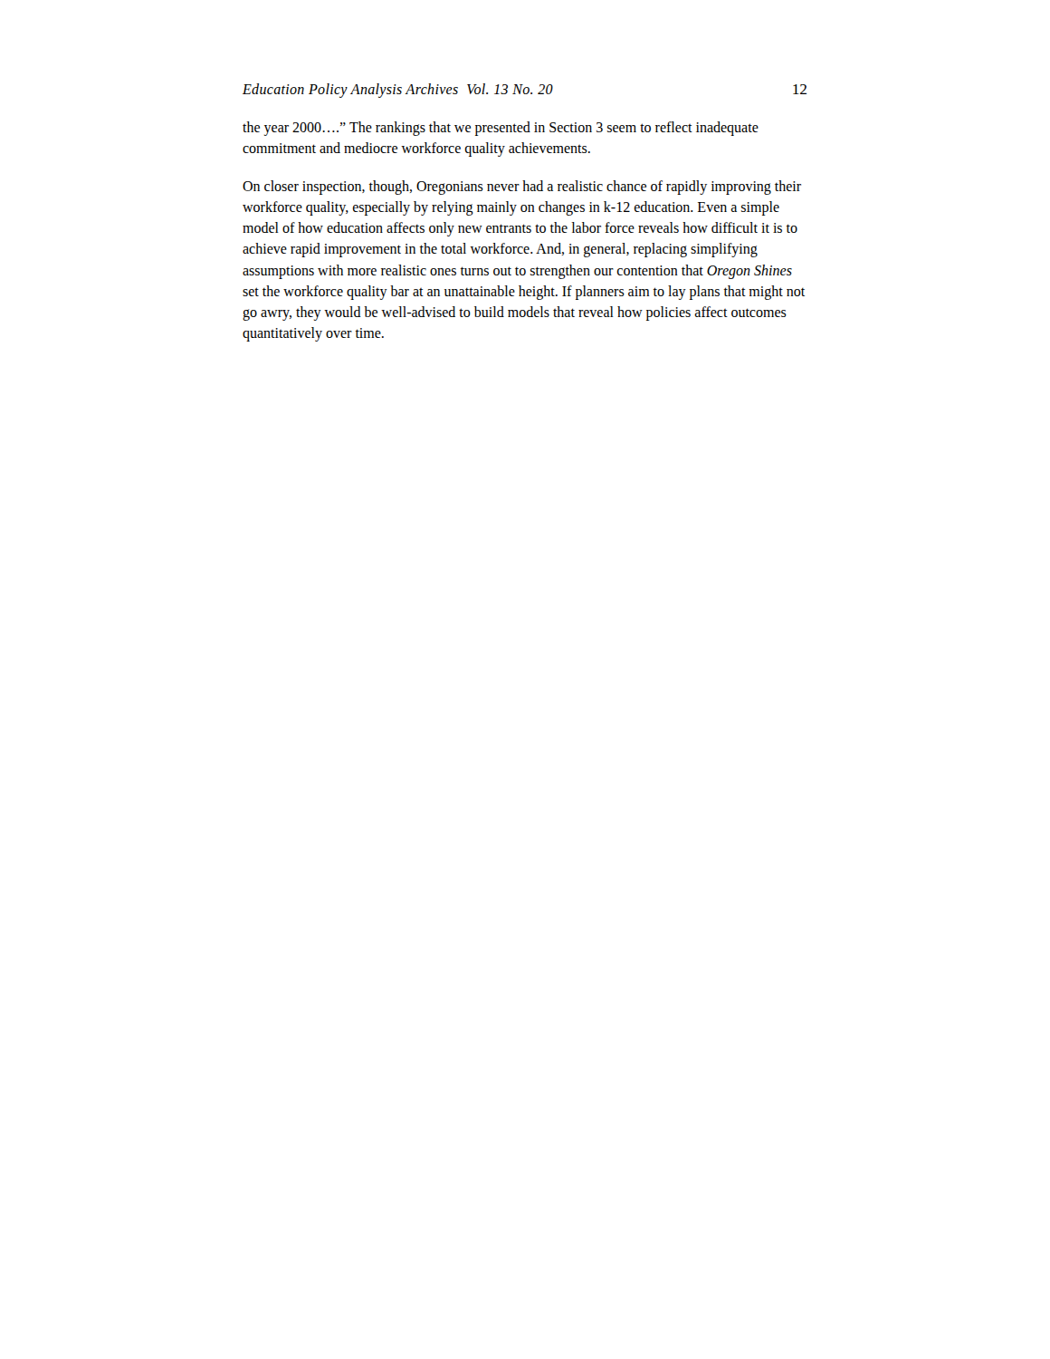Education Policy Analysis Archives Vol. 13 No. 20 12
the year 2000….” The rankings that we presented in Section 3 seem to reflect inadequate commitment and mediocre workforce quality achievements.
On closer inspection, though, Oregonians never had a realistic chance of rapidly improving their workforce quality, especially by relying mainly on changes in k-12 education. Even a simple model of how education affects only new entrants to the labor force reveals how difficult it is to achieve rapid improvement in the total workforce. And, in general, replacing simplifying assumptions with more realistic ones turns out to strengthen our contention that Oregon Shines set the workforce quality bar at an unattainable height. If planners aim to lay plans that might not go awry, they would be well-advised to build models that reveal how policies affect outcomes quantitatively over time.